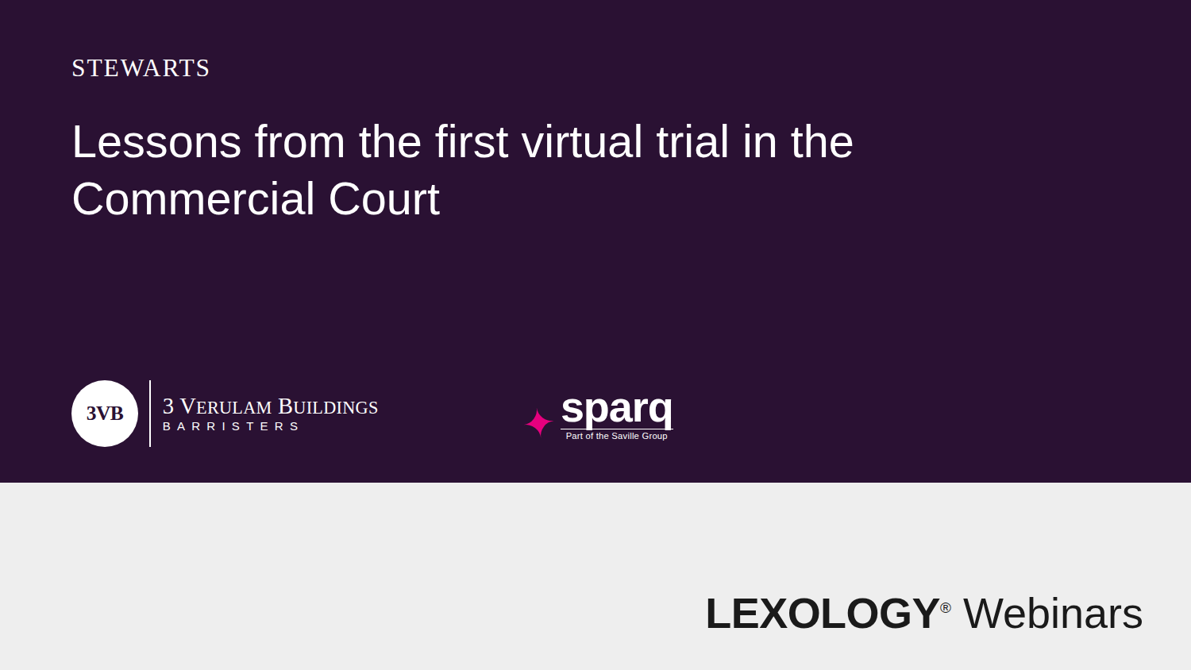Stewarts
Lessons from the first virtual trial in the Commercial Court
3VB
3 VERULAM BUILDINGS
BARRISTERS
✦
sparq
Part of the Saville Group
LEXOLOGY® Webinars